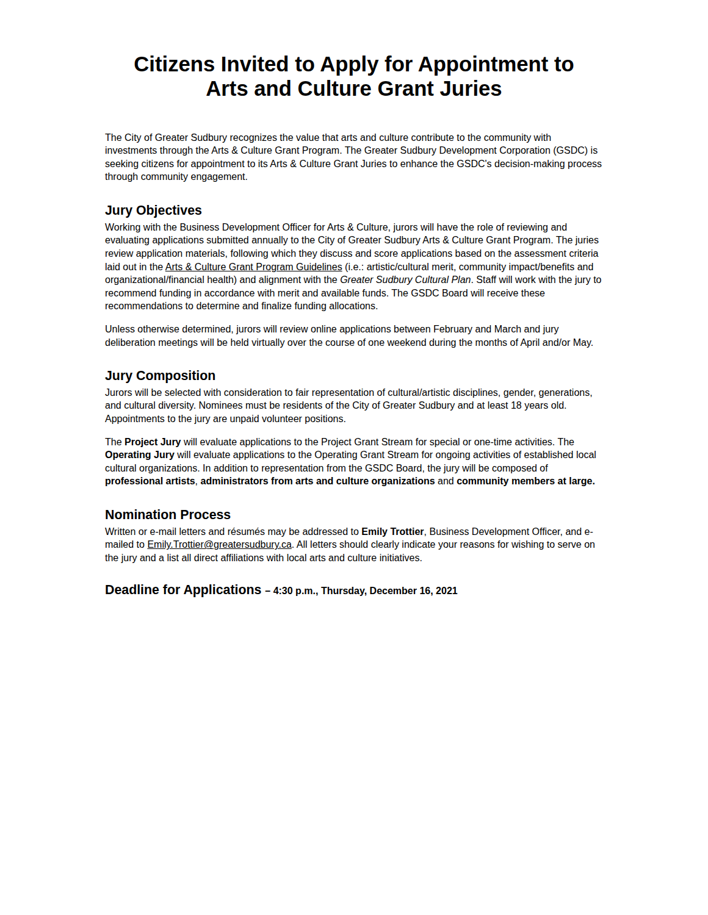Citizens Invited to Apply for Appointment to
Arts and Culture Grant Juries
The City of Greater Sudbury recognizes the value that arts and culture contribute to the community with investments through the Arts & Culture Grant Program. The Greater Sudbury Development Corporation (GSDC) is seeking citizens for appointment to its Arts & Culture Grant Juries to enhance the GSDC's decision-making process through community engagement.
Jury Objectives
Working with the Business Development Officer for Arts & Culture, jurors will have the role of reviewing and evaluating applications submitted annually to the City of Greater Sudbury Arts & Culture Grant Program. The juries review application materials, following which they discuss and score applications based on the assessment criteria laid out in the Arts & Culture Grant Program Guidelines (i.e.: artistic/cultural merit, community impact/benefits and organizational/financial health) and alignment with the Greater Sudbury Cultural Plan. Staff will work with the jury to recommend funding in accordance with merit and available funds. The GSDC Board will receive these recommendations to determine and finalize funding allocations.
Unless otherwise determined, jurors will review online applications between February and March and jury deliberation meetings will be held virtually over the course of one weekend during the months of April and/or May.
Jury Composition
Jurors will be selected with consideration to fair representation of cultural/artistic disciplines, gender, generations, and cultural diversity. Nominees must be residents of the City of Greater Sudbury and at least 18 years old. Appointments to the jury are unpaid volunteer positions.
The Project Jury will evaluate applications to the Project Grant Stream for special or one-time activities. The Operating Jury will evaluate applications to the Operating Grant Stream for ongoing activities of established local cultural organizations. In addition to representation from the GSDC Board, the jury will be composed of professional artists, administrators from arts and culture organizations and community members at large.
Nomination Process
Written or e-mail letters and résumés may be addressed to Emily Trottier, Business Development Officer, and e-mailed to Emily.Trottier@greatersudbury.ca. All letters should clearly indicate your reasons for wishing to serve on the jury and a list all direct affiliations with local arts and culture initiatives.
Deadline for Applications – 4:30 p.m., Thursday, December 16, 2021